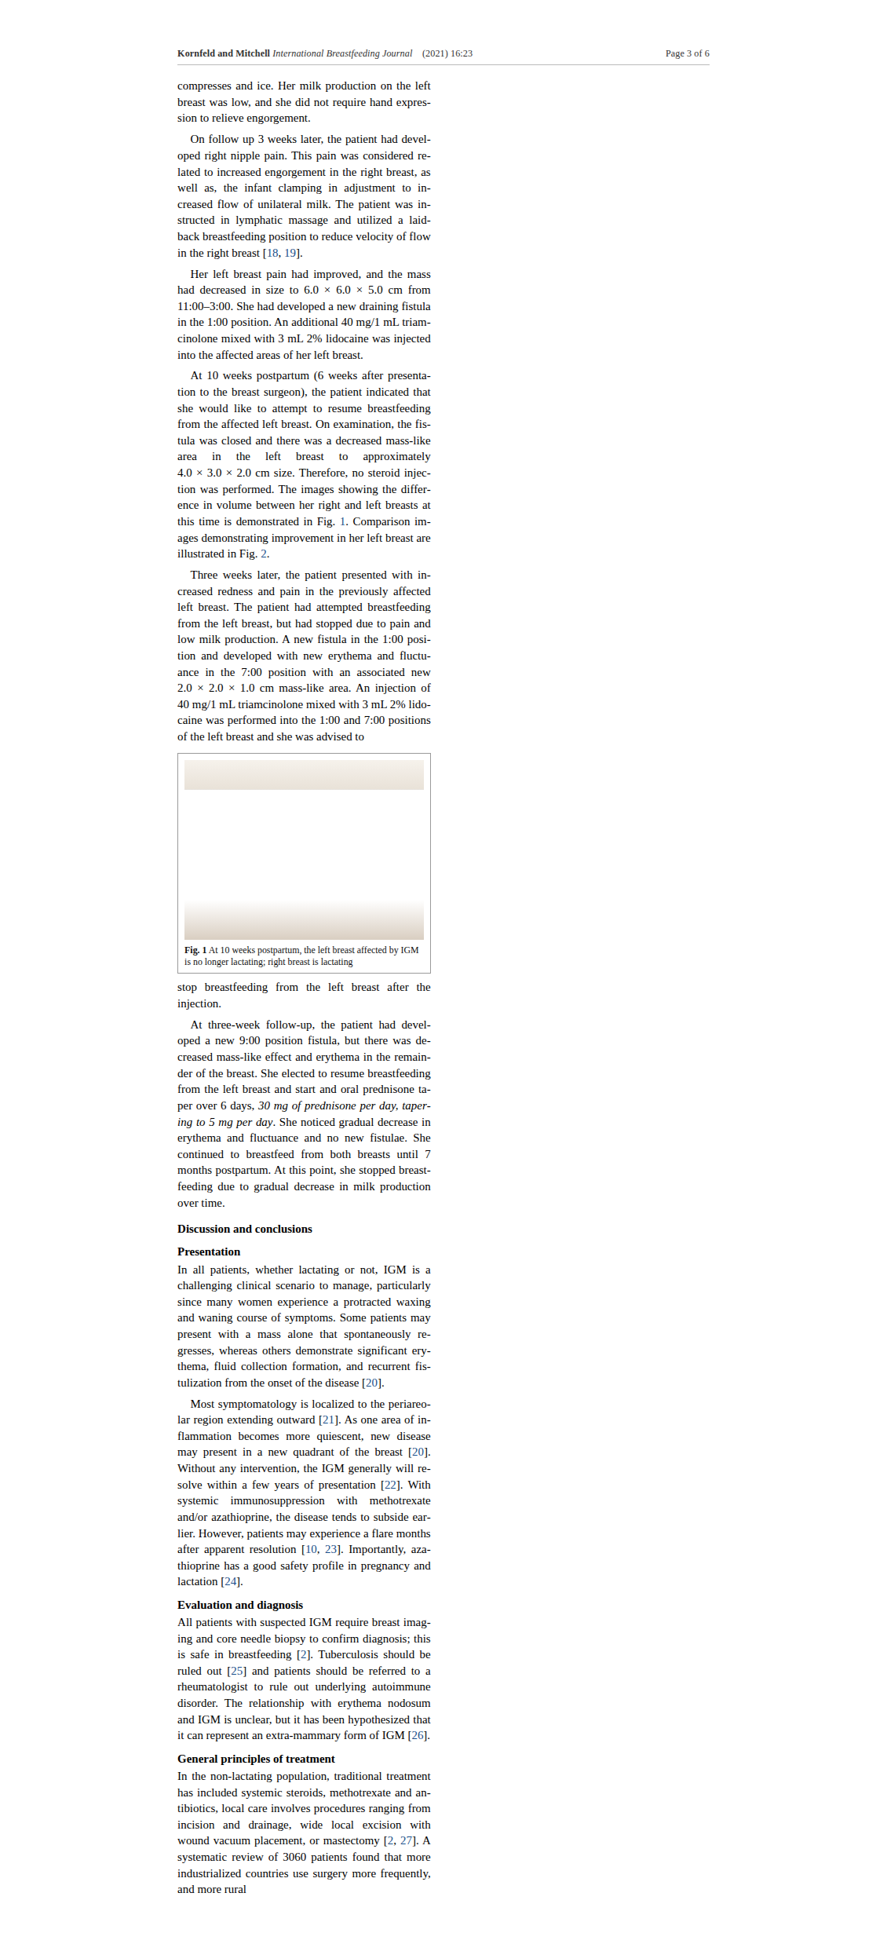Kornfeld and Mitchell International Breastfeeding Journal (2021) 16:23
Page 3 of 6
compresses and ice. Her milk production on the left breast was low, and she did not require hand expression to relieve engorgement.
On follow up 3 weeks later, the patient had developed right nipple pain. This pain was considered related to increased engorgement in the right breast, as well as, the infant clamping in adjustment to increased flow of unilateral milk. The patient was instructed in lymphatic massage and utilized a laid-back breastfeeding position to reduce velocity of flow in the right breast [18, 19].
Her left breast pain had improved, and the mass had decreased in size to 6.0 × 6.0 × 5.0 cm from 11:00–3:00. She had developed a new draining fistula in the 1:00 position. An additional 40 mg/1 mL triamcinolone mixed with 3 mL 2% lidocaine was injected into the affected areas of her left breast.
At 10 weeks postpartum (6 weeks after presentation to the breast surgeon), the patient indicated that she would like to attempt to resume breastfeeding from the affected left breast. On examination, the fistula was closed and there was a decreased mass-like area in the left breast to approximately 4.0 × 3.0 × 2.0 cm size. Therefore, no steroid injection was performed. The images showing the difference in volume between her right and left breasts at this time is demonstrated in Fig. 1. Comparison images demonstrating improvement in her left breast are illustrated in Fig. 2.
Three weeks later, the patient presented with increased redness and pain in the previously affected left breast. The patient had attempted breastfeeding from the left breast, but had stopped due to pain and low milk production. A new fistula in the 1:00 position and developed with new erythema and fluctuance in the 7:00 position with an associated new 2.0 × 2.0 × 1.0 cm mass-like area. An injection of 40 mg/1 mL triamcinolone mixed with 3 mL 2% lidocaine was performed into the 1:00 and 7:00 positions of the left breast and she was advised to
Fig. 1 At 10 weeks postpartum, the left breast affected by IGM is no longer lactating; right breast is lactating
stop breastfeeding from the left breast after the injection.
At three-week follow-up, the patient had developed a new 9:00 position fistula, but there was decreased mass-like effect and erythema in the remainder of the breast. She elected to resume breastfeeding from the left breast and start and oral prednisone taper over 6 days, 30 mg of prednisone per day, tapering to 5 mg per day. She noticed gradual decrease in erythema and fluctuance and no new fistulae. She continued to breastfeed from both breasts until 7 months postpartum. At this point, she stopped breastfeeding due to gradual decrease in milk production over time.
Discussion and conclusions
Presentation
In all patients, whether lactating or not, IGM is a challenging clinical scenario to manage, particularly since many women experience a protracted waxing and waning course of symptoms. Some patients may present with a mass alone that spontaneously regresses, whereas others demonstrate significant erythema, fluid collection formation, and recurrent fistulization from the onset of the disease [20].
Most symptomatology is localized to the periareolar region extending outward [21]. As one area of inflammation becomes more quiescent, new disease may present in a new quadrant of the breast [20]. Without any intervention, the IGM generally will resolve within a few years of presentation [22]. With systemic immunosuppression with methotrexate and/or azathioprine, the disease tends to subside earlier. However, patients may experience a flare months after apparent resolution [10, 23]. Importantly, azathioprine has a good safety profile in pregnancy and lactation [24].
Evaluation and diagnosis
All patients with suspected IGM require breast imaging and core needle biopsy to confirm diagnosis; this is safe in breastfeeding [2]. Tuberculosis should be ruled out [25] and patients should be referred to a rheumatologist to rule out underlying autoimmune disorder. The relationship with erythema nodosum and IGM is unclear, but it has been hypothesized that it can represent an extra-mammary form of IGM [26].
General principles of treatment
In the non-lactating population, traditional treatment has included systemic steroids, methotrexate and antibiotics, local care involves procedures ranging from incision and drainage, wide local excision with wound vacuum placement, or mastectomy [2, 27]. A systematic review of 3060 patients found that more industrialized countries use surgery more frequently, and more rural